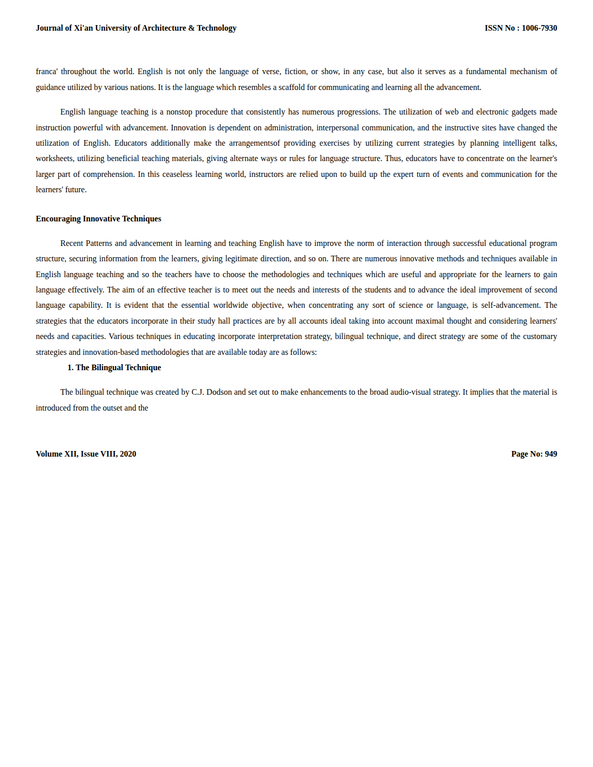Journal of Xi'an University of Architecture & Technology
ISSN No : 1006-7930
franca' throughout the world. English is not only the language of verse, fiction, or show, in any case, but also it serves as a fundamental mechanism of guidance utilized by various nations. It is the language which resembles a scaffold for communicating and learning all the advancement.
English language teaching is a nonstop procedure that consistently has numerous progressions. The utilization of web and electronic gadgets made instruction powerful with advancement. Innovation is dependent on administration, interpersonal communication, and the instructive sites have changed the utilization of English. Educators additionally make the arrangementsof providing exercises by utilizing current strategies by planning intelligent talks, worksheets, utilizing beneficial teaching materials, giving alternate ways or rules for language structure. Thus, educators have to concentrate on the learner's larger part of comprehension. In this ceaseless learning world, instructors are relied upon to build up the expert turn of events and communication for the learners' future.
Encouraging Innovative Techniques
Recent Patterns and advancement in learning and teaching English have to improve the norm of interaction through successful educational program structure, securing information from the learners, giving legitimate direction, and so on. There are numerous innovative methods and techniques available in English language teaching and so the teachers have to choose the methodologies and techniques which are useful and appropriate for the learners to gain language effectively. The aim of an effective teacher is to meet out the needs and interests of the students and to advance the ideal improvement of second language capability. It is evident that the essential worldwide objective, when concentrating any sort of science or language, is self-advancement. The strategies that the educators incorporate in their study hall practices are by all accounts ideal taking into account maximal thought and considering learners' needs and capacities. Various techniques in educating incorporate interpretation strategy, bilingual technique, and direct strategy are some of the customary strategies and innovation-based methodologies that are available today are as follows:
The Bilingual Technique
The bilingual technique was created by C.J. Dodson and set out to make enhancements to the broad audio-visual strategy. It implies that the material is introduced from the outset and the
Volume XII, Issue VIII, 2020
Page No: 949